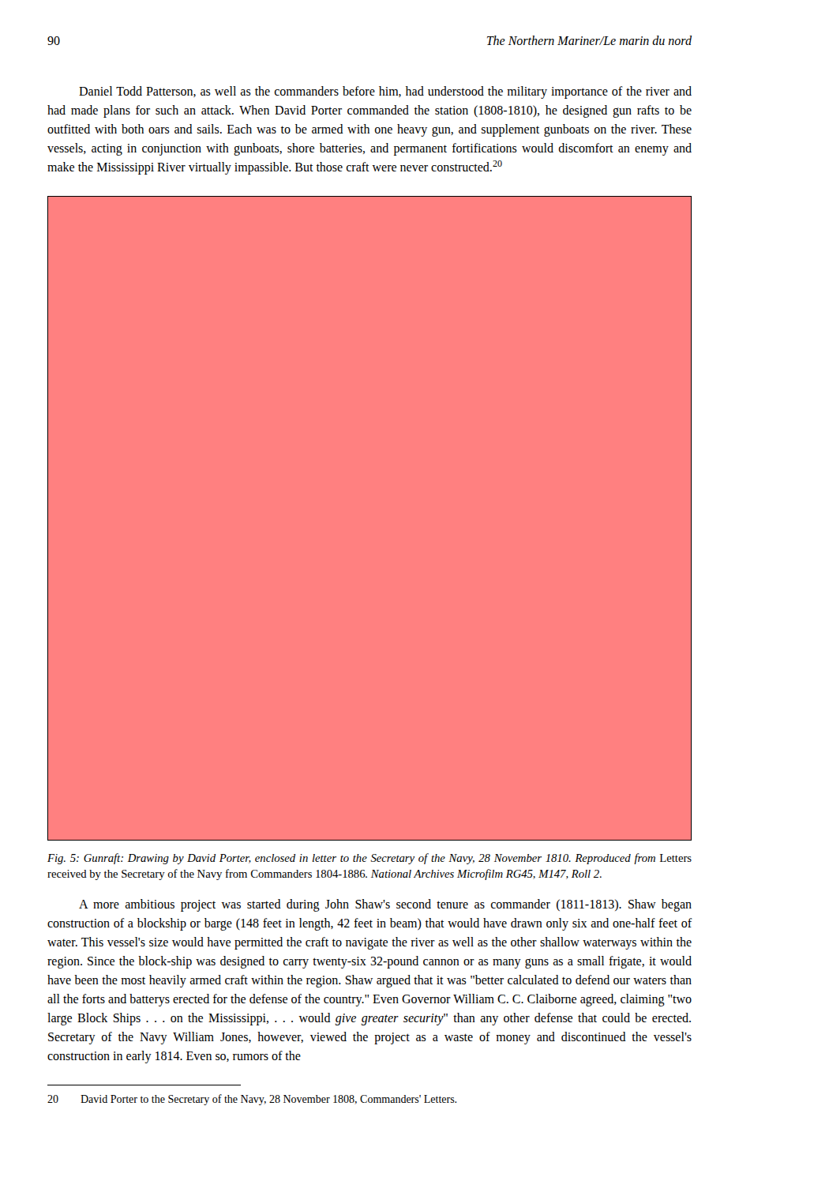90 The Northern Mariner/Le marin du nord
Daniel Todd Patterson, as well as the commanders before him, had understood the military importance of the river and had made plans for such an attack. When David Porter commanded the station (1808-1810), he designed gun rafts to be outfitted with both oars and sails. Each was to be armed with one heavy gun, and supplement gunboats on the river. These vessels, acting in conjunction with gunboats, shore batteries, and permanent fortifications would discomfort an enemy and make the Mississippi River virtually impassible. But those craft were never constructed.20
Fig. 5: Gunraft: Drawing by David Porter, enclosed in letter to the Secretary of the Navy, 28 November 1810. Reproduced from Letters received by the Secretary of the Navy from Commanders 1804-1886. National Archives Microfilm RG45, M147, Roll 2.
A more ambitious project was started during John Shaw's second tenure as commander (1811-1813). Shaw began construction of a blockship or barge (148 feet in length, 42 feet in beam) that would have drawn only six and one-half feet of water. This vessel's size would have permitted the craft to navigate the river as well as the other shallow waterways within the region. Since the block-ship was designed to carry twenty-six 32-pound cannon or as many guns as a small frigate, it would have been the most heavily armed craft within the region. Shaw argued that it was "better calculated to defend our waters than all the forts and batterys erected for the defense of the country." Even Governor William C. C. Claiborne agreed, claiming "two large Block Ships . . . on the Mississippi, . . . would give greater security" than any other defense that could be erected. Secretary of the Navy William Jones, however, viewed the project as a waste of money and discontinued the vessel's construction in early 1814. Even so, rumors of the
20 David Porter to the Secretary of the Navy, 28 November 1808, Commanders' Letters.